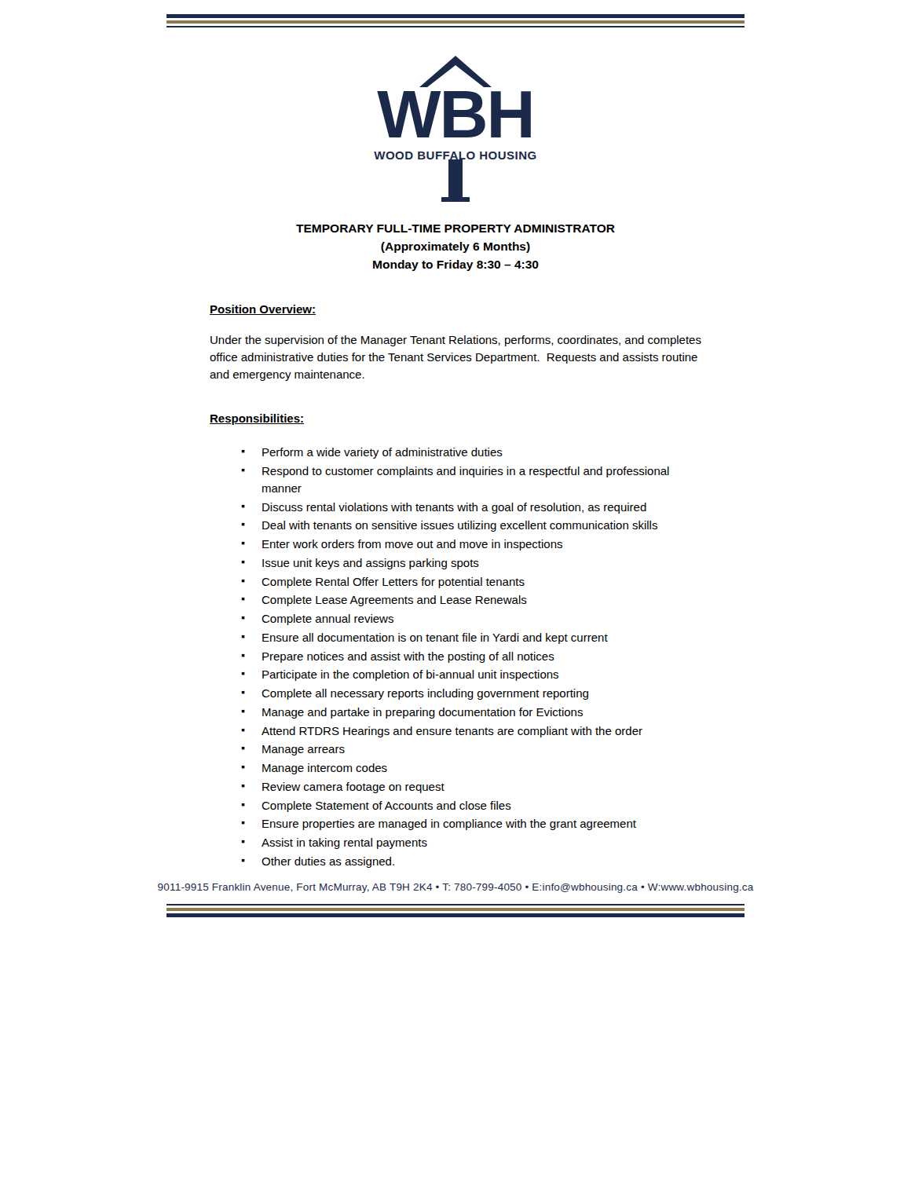WBH WOOD BUFFALO HOUSING
TEMPORARY FULL-TIME PROPERTY ADMINISTRATOR (Approximately 6 Months) Monday to Friday 8:30 – 4:30
Position Overview:
Under the supervision of the Manager Tenant Relations, performs, coordinates, and completes office administrative duties for the Tenant Services Department. Requests and assists routine and emergency maintenance.
Responsibilities:
Perform a wide variety of administrative duties
Respond to customer complaints and inquiries in a respectful and professional manner
Discuss rental violations with tenants with a goal of resolution, as required
Deal with tenants on sensitive issues utilizing excellent communication skills
Enter work orders from move out and move in inspections
Issue unit keys and assigns parking spots
Complete Rental Offer Letters for potential tenants
Complete Lease Agreements and Lease Renewals
Complete annual reviews
Ensure all documentation is on tenant file in Yardi and kept current
Prepare notices and assist with the posting of all notices
Participate in the completion of bi-annual unit inspections
Complete all necessary reports including government reporting
Manage and partake in preparing documentation for Evictions
Attend RTDRS Hearings and ensure tenants are compliant with the order
Manage arrears
Manage intercom codes
Review camera footage on request
Complete Statement of Accounts and close files
Ensure properties are managed in compliance with the grant agreement
Assist in taking rental payments
Other duties as assigned.
9011-9915 Franklin Avenue, Fort McMurray, AB T9H 2K4 • T: 780-799-4050 • E:info@wbhousing.ca • W:www.wbhousing.ca